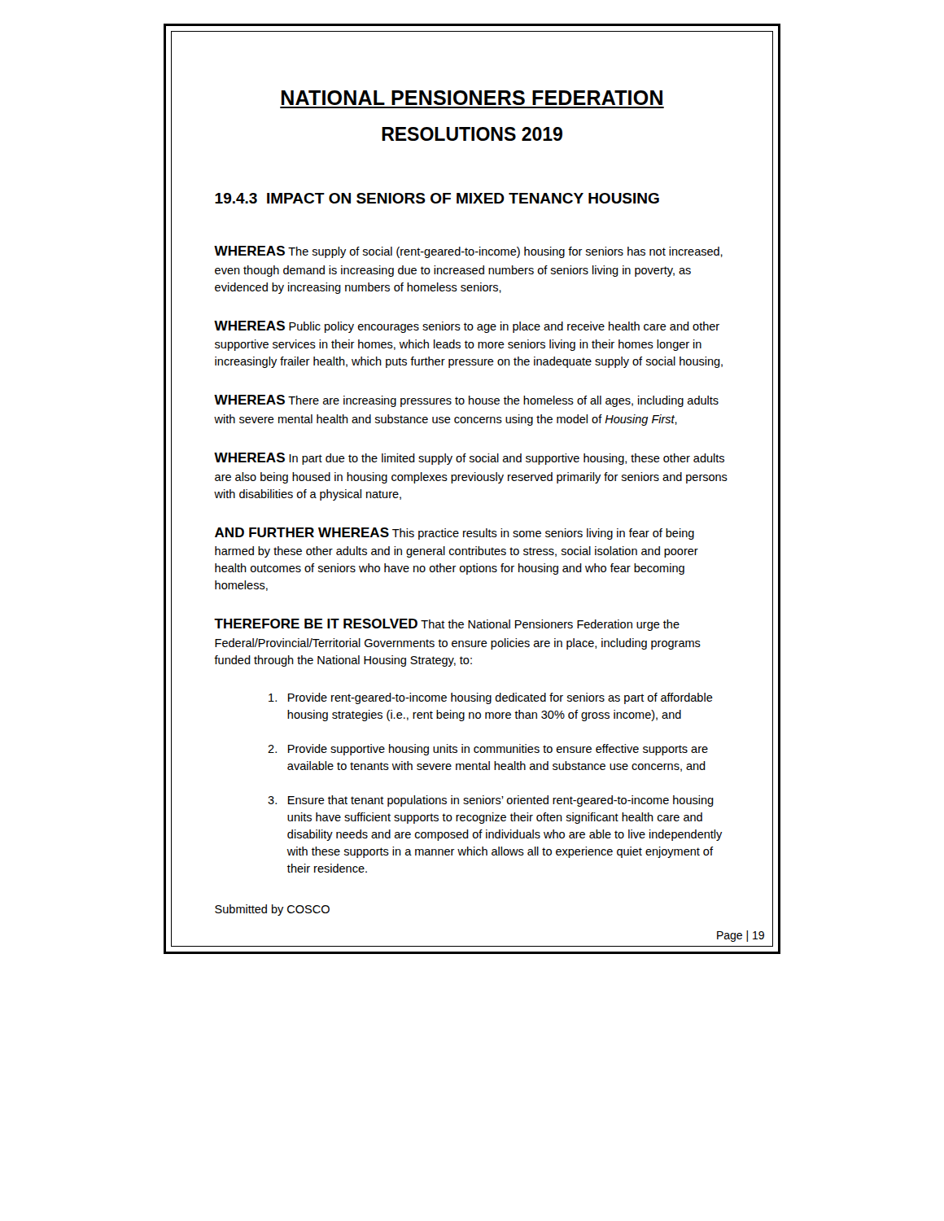NATIONAL PENSIONERS FEDERATION
RESOLUTIONS 2019
19.4.3 IMPACT ON SENIORS OF MIXED TENANCY HOUSING
WHEREAS The supply of social (rent-geared-to-income) housing for seniors has not increased, even though demand is increasing due to increased numbers of seniors living in poverty, as evidenced by increasing numbers of homeless seniors,
WHEREAS Public policy encourages seniors to age in place and receive health care and other supportive services in their homes, which leads to more seniors living in their homes longer in increasingly frailer health, which puts further pressure on the inadequate supply of social housing,
WHEREAS There are increasing pressures to house the homeless of all ages, including adults with severe mental health and substance use concerns using the model of Housing First,
WHEREAS In part due to the limited supply of social and supportive housing, these other adults are also being housed in housing complexes previously reserved primarily for seniors and persons with disabilities of a physical nature,
AND FURTHER WHEREAS This practice results in some seniors living in fear of being harmed by these other adults and in general contributes to stress, social isolation and poorer health outcomes of seniors who have no other options for housing and who fear becoming homeless,
THEREFORE BE IT RESOLVED That the National Pensioners Federation urge the Federal/Provincial/Territorial Governments to ensure policies are in place, including programs funded through the National Housing Strategy, to:
Provide rent-geared-to-income housing dedicated for seniors as part of affordable housing strategies (i.e., rent being no more than 30% of gross income), and
Provide supportive housing units in communities to ensure effective supports are available to tenants with severe mental health and substance use concerns, and
Ensure that tenant populations in seniors’ oriented rent-geared-to-income housing units have sufficient supports to recognize their often significant health care and disability needs and are composed of individuals who are able to live independently with these supports in a manner which allows all to experience quiet enjoyment of their residence.
Submitted by COSCO
Page | 19